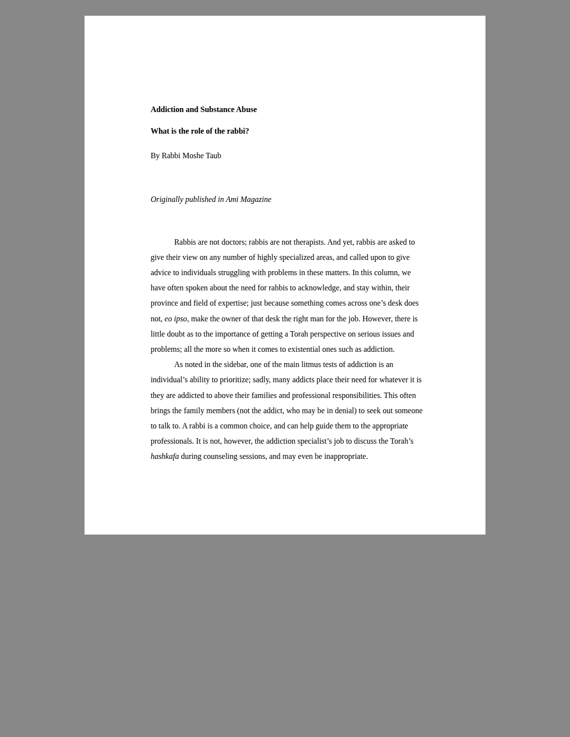Addiction and Substance Abuse
What is the role of the rabbi?
By Rabbi Moshe Taub
Originally published in Ami Magazine
Rabbis are not doctors; rabbis are not therapists. And yet, rabbis are asked to give their view on any number of highly specialized areas, and called upon to give advice to individuals struggling with problems in these matters. In this column, we have often spoken about the need for rabbis to acknowledge, and stay within, their province and field of expertise; just because something comes across one’s desk does not, eo ipso, make the owner of that desk the right man for the job. However, there is little doubt as to the importance of getting a Torah perspective on serious issues and problems; all the more so when it comes to existential ones such as addiction.
As noted in the sidebar, one of the main litmus tests of addiction is an individual’s ability to prioritize; sadly, many addicts place their need for whatever it is they are addicted to above their families and professional responsibilities. This often brings the family members (not the addict, who may be in denial) to seek out someone to talk to. A rabbi is a common choice, and can help guide them to the appropriate professionals. It is not, however, the addiction specialist’s job to discuss the Torah’s hashkafa during counseling sessions, and may even be inappropriate.